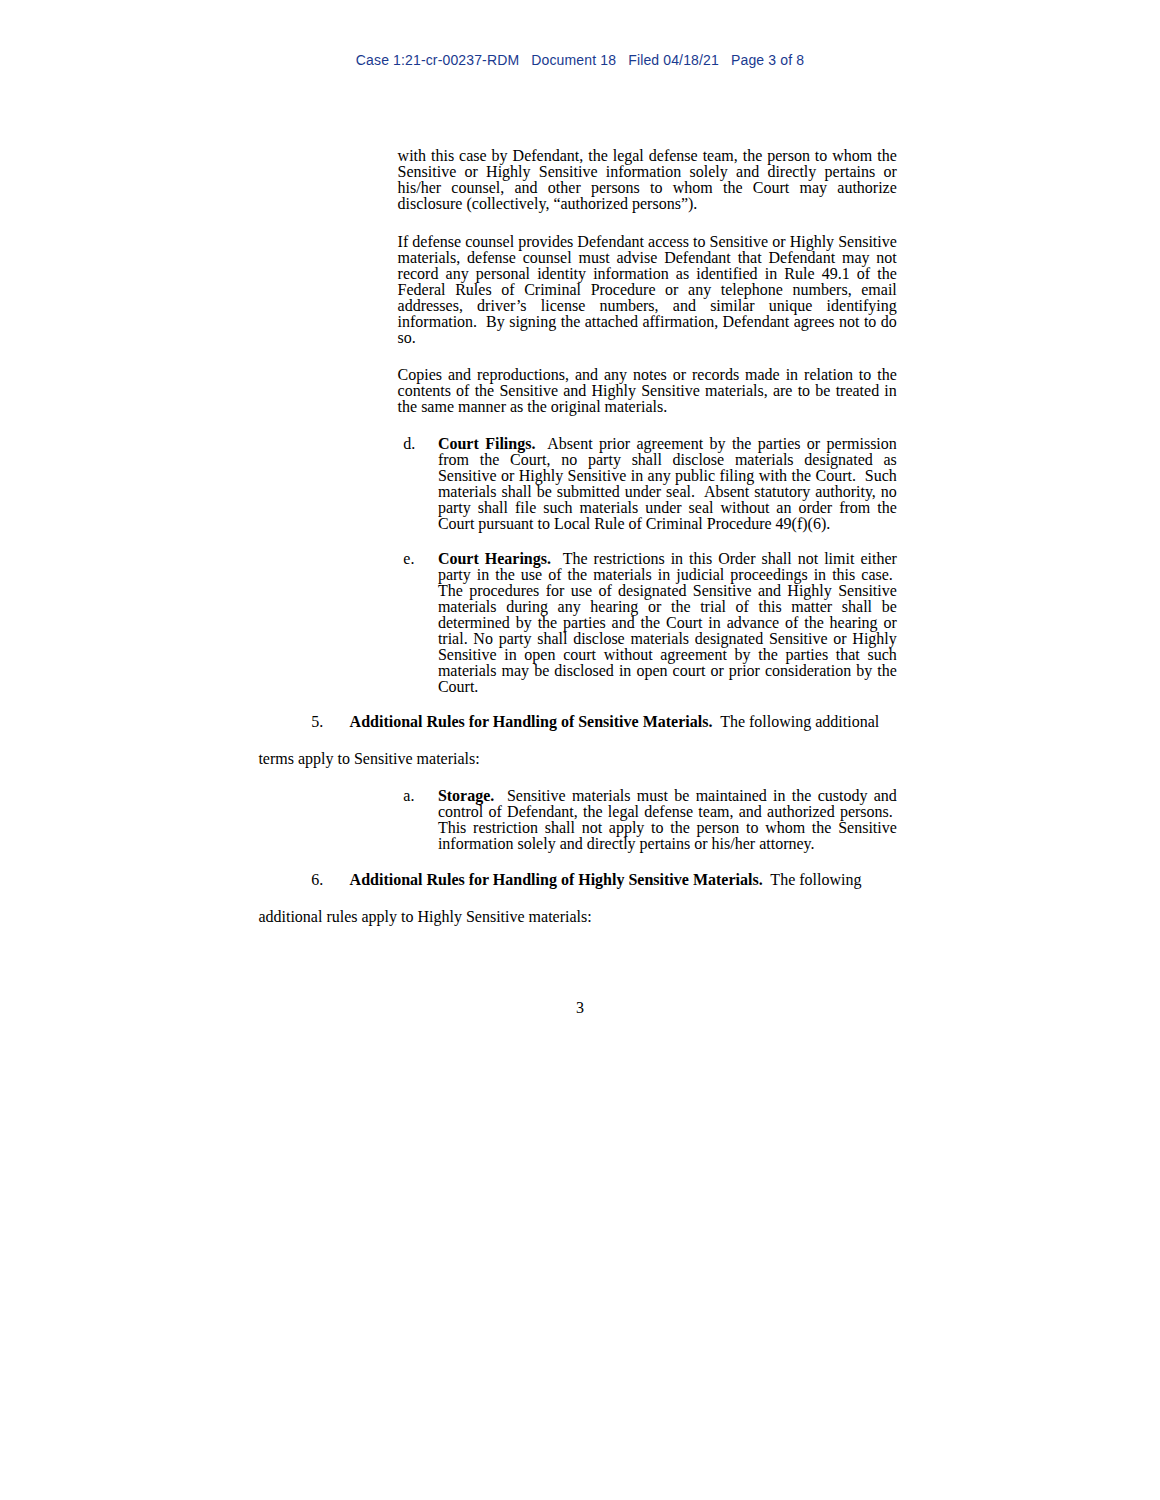Case 1:21-cr-00237-RDM Document 18 Filed 04/18/21 Page 3 of 8
with this case by Defendant, the legal defense team, the person to whom the Sensitive or Highly Sensitive information solely and directly pertains or his/her counsel, and other persons to whom the Court may authorize disclosure (collectively, “authorized persons”).
If defense counsel provides Defendant access to Sensitive or Highly Sensitive materials, defense counsel must advise Defendant that Defendant may not record any personal identity information as identified in Rule 49.1 of the Federal Rules of Criminal Procedure or any telephone numbers, email addresses, driver’s license numbers, and similar unique identifying information. By signing the attached affirmation, Defendant agrees not to do so.
Copies and reproductions, and any notes or records made in relation to the contents of the Sensitive and Highly Sensitive materials, are to be treated in the same manner as the original materials.
d.
Court Filings. Absent prior agreement by the parties or permission from the Court, no party shall disclose materials designated as Sensitive or Highly Sensitive in any public filing with the Court. Such materials shall be submitted under seal. Absent statutory authority, no party shall file such materials under seal without an order from the Court pursuant to Local Rule of Criminal Procedure 49(f)(6).
e.
Court Hearings. The restrictions in this Order shall not limit either party in the use of the materials in judicial proceedings in this case. The procedures for use of designated Sensitive and Highly Sensitive materials during any hearing or the trial of this matter shall be determined by the parties and the Court in advance of the hearing or trial. No party shall disclose materials designated Sensitive or Highly Sensitive in open court without agreement by the parties that such materials may be disclosed in open court or prior consideration by the Court.
5.
Additional Rules for Handling of Sensitive Materials. The following additional
terms apply to Sensitive materials:
a.
Storage. Sensitive materials must be maintained in the custody and control of Defendant, the legal defense team, and authorized persons. This restriction shall not apply to the person to whom the Sensitive information solely and directly pertains or his/her attorney.
6.
Additional Rules for Handling of Highly Sensitive Materials. The following
additional rules apply to Highly Sensitive materials:
3